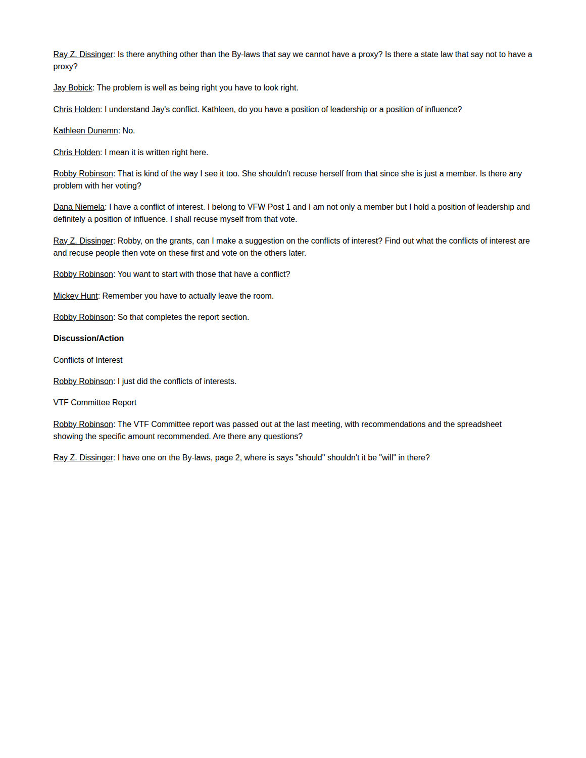Ray Z. Dissinger: Is there anything other than the By-laws that say we cannot have a proxy? Is there a state law that say not to have a proxy?
Jay Bobick: The problem is well as being right you have to look right.
Chris Holden: I understand Jay's conflict. Kathleen, do you have a position of leadership or a position of influence?
Kathleen Dunemn: No.
Chris Holden: I mean it is written right here.
Robby Robinson: That is kind of the way I see it too. She shouldn't recuse herself from that since she is just a member. Is there any problem with her voting?
Dana Niemela: I have a conflict of interest. I belong to VFW Post 1 and I am not only a member but I hold a position of leadership and definitely a position of influence. I shall recuse myself from that vote.
Ray Z. Dissinger: Robby, on the grants, can I make a suggestion on the conflicts of interest? Find out what the conflicts of interest are and recuse people then vote on these first and vote on the others later.
Robby Robinson: You want to start with those that have a conflict?
Mickey Hunt: Remember you have to actually leave the room.
Robby Robinson: So that completes the report section.
Discussion/Action
Conflicts of Interest
Robby Robinson: I just did the conflicts of interests.
VTF Committee Report
Robby Robinson: The VTF Committee report was passed out at the last meeting, with recommendations and the spreadsheet showing the specific amount recommended. Are there any questions?
Ray Z. Dissinger: I have one on the By-laws, page 2, where is says "should" shouldn't it be "will" in there?